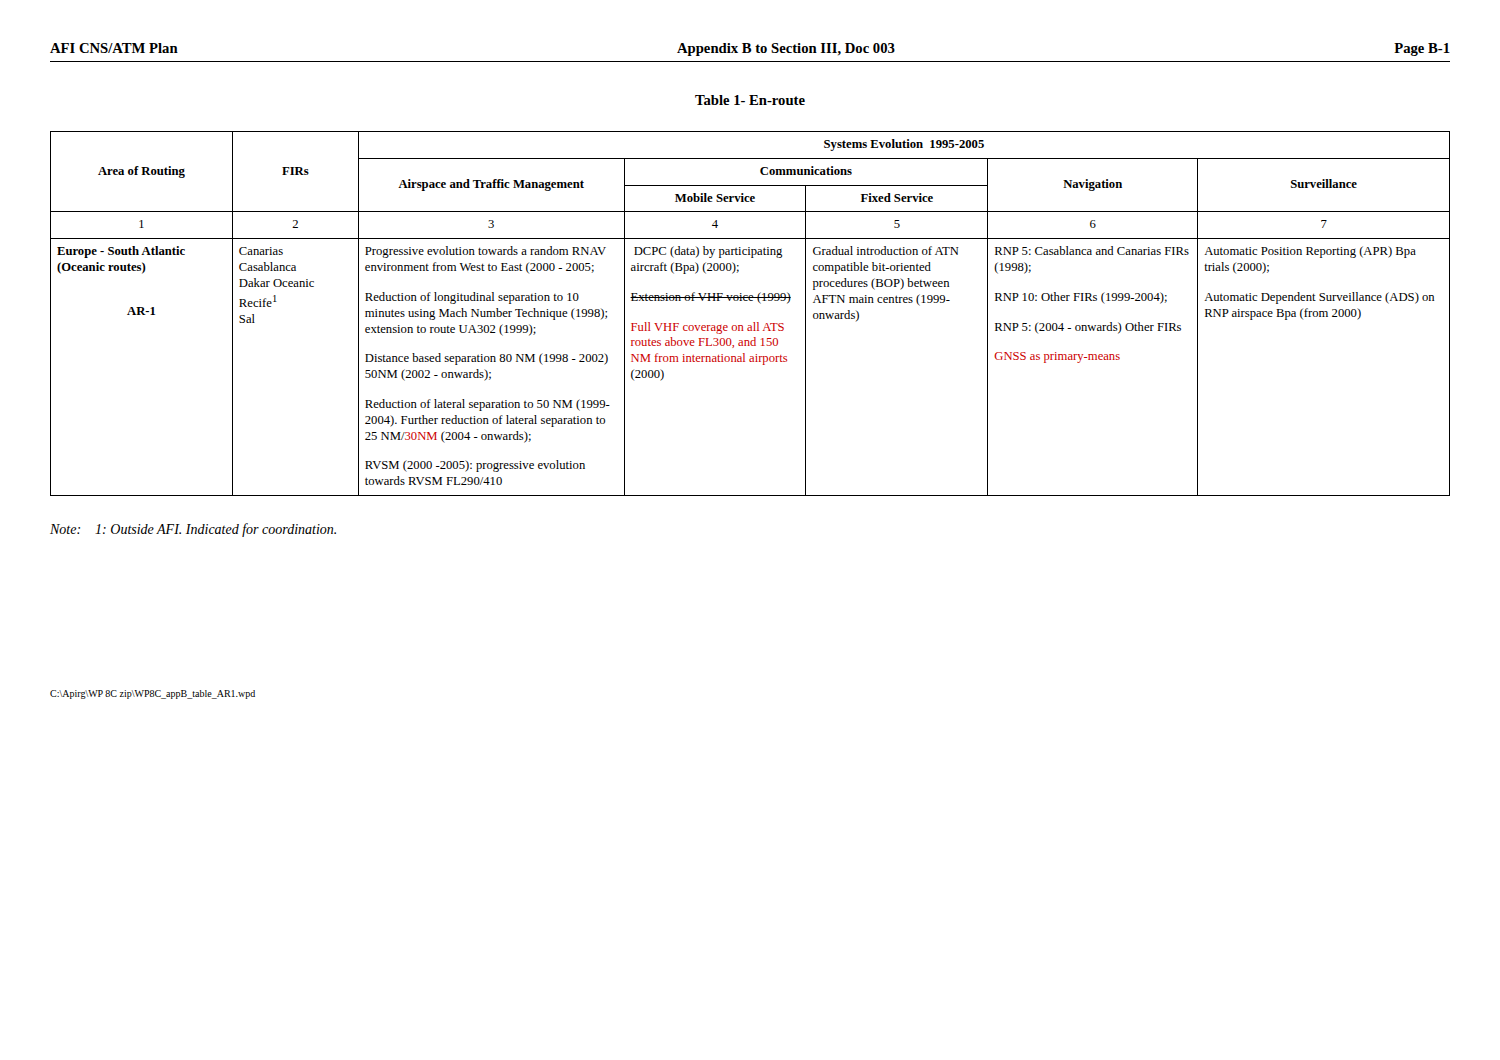AFI CNS/ATM Plan
Appendix B to Section III, Doc 003
Page B-1
Table 1- En-route
| Area of Routing | FIRs | Systems Evolution 1995-2005 |
| --- | --- | --- |
| Airspace and Traffic Management | Communications | Navigation | Surveillance |
| Mobile Service | Fixed Service |
| 1 | 2 | 3 | 4 | 5 | 6 | 7 |
| Europe - South Atlantic (Oceanic routes) AR-1 | Canarias Casablanca Dakar Oceanic Recife 1 Sal | Progressive evolution towards a random RNAV environment from West to East (2000 - 2005; Reduction of longitudinal separation to 10 minutes using Mach Number Technique (1998); extension to route UA302 (1999); Distance based separation 80 NM (1998 - 2002) 50NM (2002 - onwards); Reduction of lateral separation to 50 NM (1999- 2004). Further reduction of lateral separation to 25 NM/ 30NM (2004 - onwards); RVSM (2000 -2005): progressive evolution towards RVSM FL290/410 | DCPC (data) by participating aircraft (Bpa) (2000); Extension of VHF voice (1999) Full VHF coverage on all ATS routes above FL300, and 150 NM from international airports (2000) | Gradual introduction of ATN compatible bit-oriented procedures (BOP) between AFTN main centres (1999-onwards) | RNP 5: Casablanca and Canarias FIRs (1998); RNP 10: Other FIRs (1999-2004); RNP 5: (2004 - onwards) Other FIRs GNSS as primary-means | Automatic Position Reporting (APR) Bpa trials (2000); Automatic Dependent Surveillance (ADS) on RNP airspace Bpa (from 2000) |
Note: 1: Outside AFI. Indicated for coordination.
C:\Apirg\WP 8C zip\WP8C_appB_table_AR1.wpd